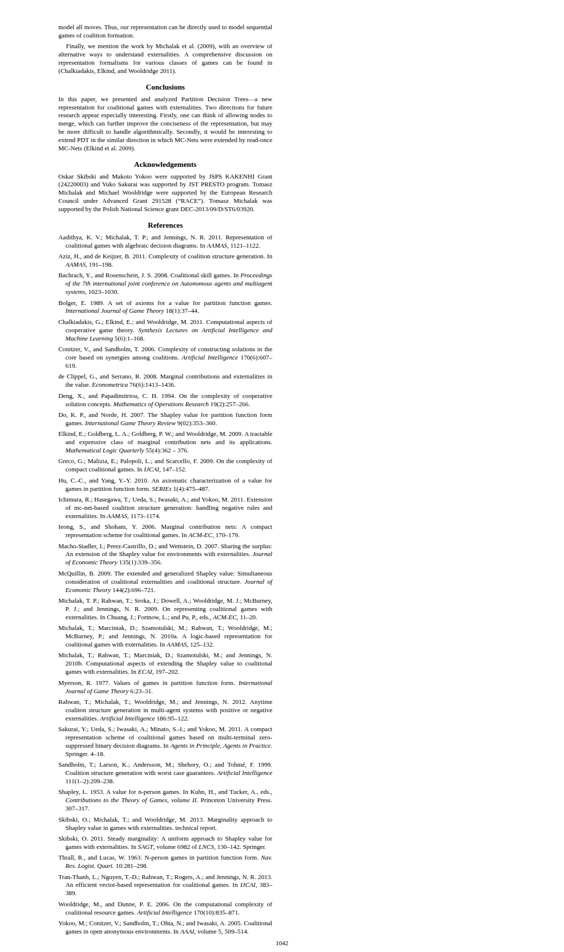model all moves. Thus, our representation can be directly used to model sequential games of coalition formation.
Finally, we mention the work by Michalak et al. (2009), with an overview of alternative ways to understand externalities. A comprehensive discussion on representation formalisms for various classes of games can be found in (Chalkiadakis, Elkind, and Wooldridge 2011).
Conclusions
In this paper, we presented and analyzed Partition Decision Trees—a new representation for coalitional games with externalities. Two directions for future research appear especially interesting. Firstly, one can think of allowing nodes to merge, which can further improve the conciseness of the representation, but may be more difficult to handle algorithmically. Secondly, it would be interesting to extend PDT in the similar direction in which MC-Nets were extended by read-once MC-Nets (Elkind et al. 2009).
Acknowledgements
Oskar Skibski and Makoto Yokoo were supported by JSPS KAKENHI Grant (24220003) and Yuko Sakurai was supported by JST PRESTO program. Tomasz Michalak and Michael Wooldridge were supported by the European Research Council under Advanced Grant 291528 (“RACE”). Tomasz Michalak was supported by the Polish National Science grant DEC-2013/09/D/ST6/03920.
References
Aadithya, K. V.; Michalak, T. P.; and Jennings, N. R. 2011. Representation of coalitional games with algebraic decision diagrams. In AAMAS, 1121–1122.
Aziz, H., and de Keijzer, B. 2011. Complexity of coalition structure generation. In AAMAS, 191–198.
Bachrach, Y., and Rosenschein, J. S. 2008. Coalitional skill games. In Proceedings of the 7th international joint conference on Autonomous agents and multiagent systems, 1023–1030.
Bolger, E. 1989. A set of axioms for a value for partition function games. International Journal of Game Theory 18(1):37–44.
Chalkiadakis, G.; Elkind, E.; and Wooldridge, M. 2011. Computational aspects of cooperative game theory. Synthesis Lectures on Artificial Intelligence and Machine Learning 5(6):1–168.
Conitzer, V., and Sandholm, T. 2006. Complexity of constructing solutions in the core based on synergies among coalitions. Artificial Intelligence 170(6):607–619.
de Clippel, G., and Serrano, R. 2008. Marginal contributions and externalities in the value. Econometrica 76(6):1413–1436.
Deng, X., and Papadimitriou, C. H. 1994. On the complexity of cooperative solution concepts. Mathematics of Operations Research 19(2):257–266.
Do, K. P., and Norde, H. 2007. The Shapley value for partition function form games. International Game Theory Review 9(02):353–360.
Elkind, E.; Goldberg, L. A.; Goldberg, P. W.; and Wooldridge, M. 2009. A tractable and expressive class of marginal contribution nets and its applications. Mathematical Logic Quarterly 55(4):362 – 376.
Greco, G.; Malizia, E.; Palopoli, L.; and Scarcello, F. 2009. On the complexity of compact coalitional games. In IJCAI, 147–152.
Hu, C.-C., and Yang, Y.-Y. 2010. An axiomatic characterization of a value for games in partition function form. SERIEs 1(4):475–487.
Ichimura, R.; Hasegawa, T.; Ueda, S.; Iwasaki, A.; and Yokoo, M. 2011. Extension of mc-net-based coalition structure generation: handling negative rules and externalities. In AAMAS, 1173–1174.
Ieong, S., and Shoham, Y. 2006. Marginal contribution nets: A compact representation scheme for coalitional games. In ACM-EC, 170–179.
Macho-Stadler, I.; Perez-Castrillo, D.; and Wettstein, D. 2007. Sharing the surplus: An extension of the Shapley value for environments with externalities. Journal of Economic Theory 135(1):339–356.
McQuillin, B. 2009. The extended and generalized Shapley value: Simultaneous consideration of coalitional externalities and coalitional structure. Journal of Economic Theory 144(2):696–721.
Michalak, T. P.; Rahwan, T.; Sroka, J.; Dowell, A.; Wooldridge, M. J.; McBurney, P. J.; and Jennings, N. R. 2009. On representing coalitional games with externalities. In Chuang, J.; Fortnow, L.; and Pu, P., eds., ACM-EC, 11–20.
Michalak, T.; Marciniak, D.; Szamotulski, M.; Rahwan, T.; Wooldridge, M.; McBurney, P.; and Jennings, N. 2010a. A logic-based representation for coalitional games with externalities. In AAMAS, 125–132.
Michalak, T.; Rahwan, T.; Marciniak, D.; Szamotulski, M.; and Jennings, N. 2010b. Computational aspects of extending the Shapley value to coalitional games with externalities. In ECAI, 197–202.
Myerson, R. 1977. Values of games in partition function form. International Journal of Game Theory 6:23–31.
Rahwan, T.; Michalak, T.; Wooldridge, M.; and Jennings, N. 2012. Anytime coaliton structure generation in multi-agent systems with positive or negative externalities. Artificial Intelligence 186:95–122.
Sakurai, Y.; Ueda, S.; Iwasaki, A.; Minato, S.-I.; and Yokoo, M. 2011. A compact representation scheme of coalitional games based on multi-terminal zero-suppressed binary decision diagrams. In Agents in Principle, Agents in Practice. Springer. 4–18.
Sandholm, T.; Larson, K.; Andersson, M.; Shehory, O.; and Tohmé, F. 1999. Coalition structure generation with worst case guarantees. Artificial Intelligence 111(1–2):209–238.
Shapley, L. 1953. A value for n-person games. In Kuhn, H., and Tucker, A., eds., Contributions to the Theory of Games, volume II. Princeton University Press. 307–317.
Skibski, O.; Michalak, T.; and Wooldridge, M. 2013. Marginality approach to Shapley value in games with externalities. technical report.
Skibski, O. 2011. Steady marginality: A uniform approach to Shapley value for games with externalities. In SAGT, volume 6982 of LNCS, 130–142. Springer.
Thrall, R., and Lucas, W. 1963. N-person games in partition function form. Nav. Res. Logist. Quart. 10:281–298.
Tran-Thanh, L.; Nguyen, T.-D.; Rahwan, T.; Rogers, A.; and Jennings, N. R. 2013. An efficient vector-based representation for coalitional games. In IJCAI, 383–389.
Wooldridge, M., and Dunne, P. E. 2006. On the computational complexity of coalitional resource games. Artificial Intelligence 170(10):835–871.
Yokoo, M.; Conitzer, V.; Sandholm, T.; Ohta, N.; and Iwasaki, A. 2005. Coalitional games in open anonymous environments. In AAAI, volume 5, 509–514.
1042